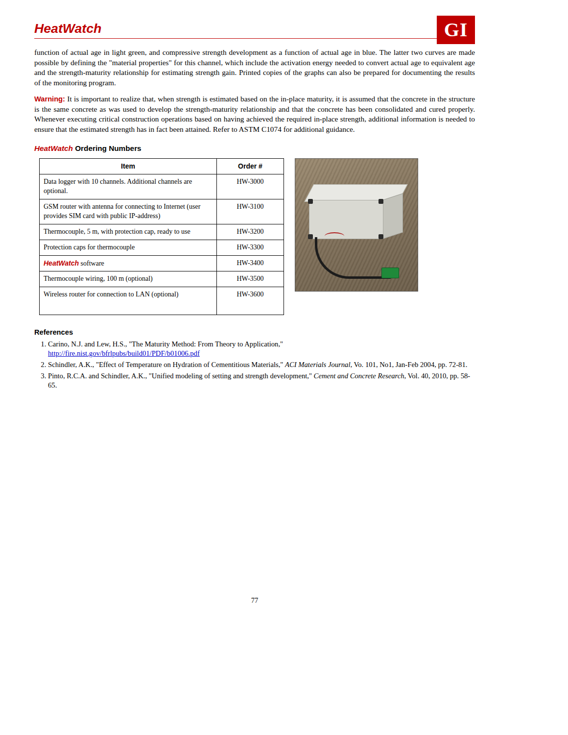GI
HeatWatch
function of actual age in light green, and compressive strength development as a function of actual age in blue. The latter two curves are made possible by defining the "material properties" for this channel, which include the activation energy needed to convert actual age to equivalent age and the strength-maturity relationship for estimating strength gain. Printed copies of the graphs can also be prepared for documenting the results of the monitoring program.
Warning: It is important to realize that, when strength is estimated based on the in-place maturity, it is assumed that the concrete in the structure is the same concrete as was used to develop the strength-maturity relationship and that the concrete has been consolidated and cured properly. Whenever executing critical construction operations based on having achieved the required in-place strength, additional information is needed to ensure that the estimated strength has in fact been attained. Refer to ASTM C1074 for additional guidance.
HeatWatch Ordering Numbers
| Item | Order # |
| --- | --- |
| Data logger with 10 channels. Additional channels are optional. | HW-3000 |
| GSM router with antenna for connecting to Internet (user provides SIM card with public IP-address) | HW-3100 |
| Thermocouple, 5 m, with protection cap, ready to use | HW-3200 |
| Protection caps for thermocouple | HW-3300 |
| HeatWatch software | HW-3400 |
| Thermocouple wiring, 100 m (optional) | HW-3500 |
| Wireless router for connection to LAN (optional) | HW-3600 |
References
Carino, N.J. and Lew, H.S., "The Maturity Method: From Theory to Application,"
http://fire.nist.gov/bfrlpubs/build01/PDF/b01006.pdf
Schindler, A.K., "Effect of Temperature on Hydration of Cementitious Materials," ACI Materials Journal, Vo. 101, No1, Jan-Feb 2004, pp. 72-81.
Pinto, R.C.A. and Schindler, A.K., "Unified modeling of setting and strength development," Cement and Concrete Research, Vol. 40, 2010, pp. 58-65.
77